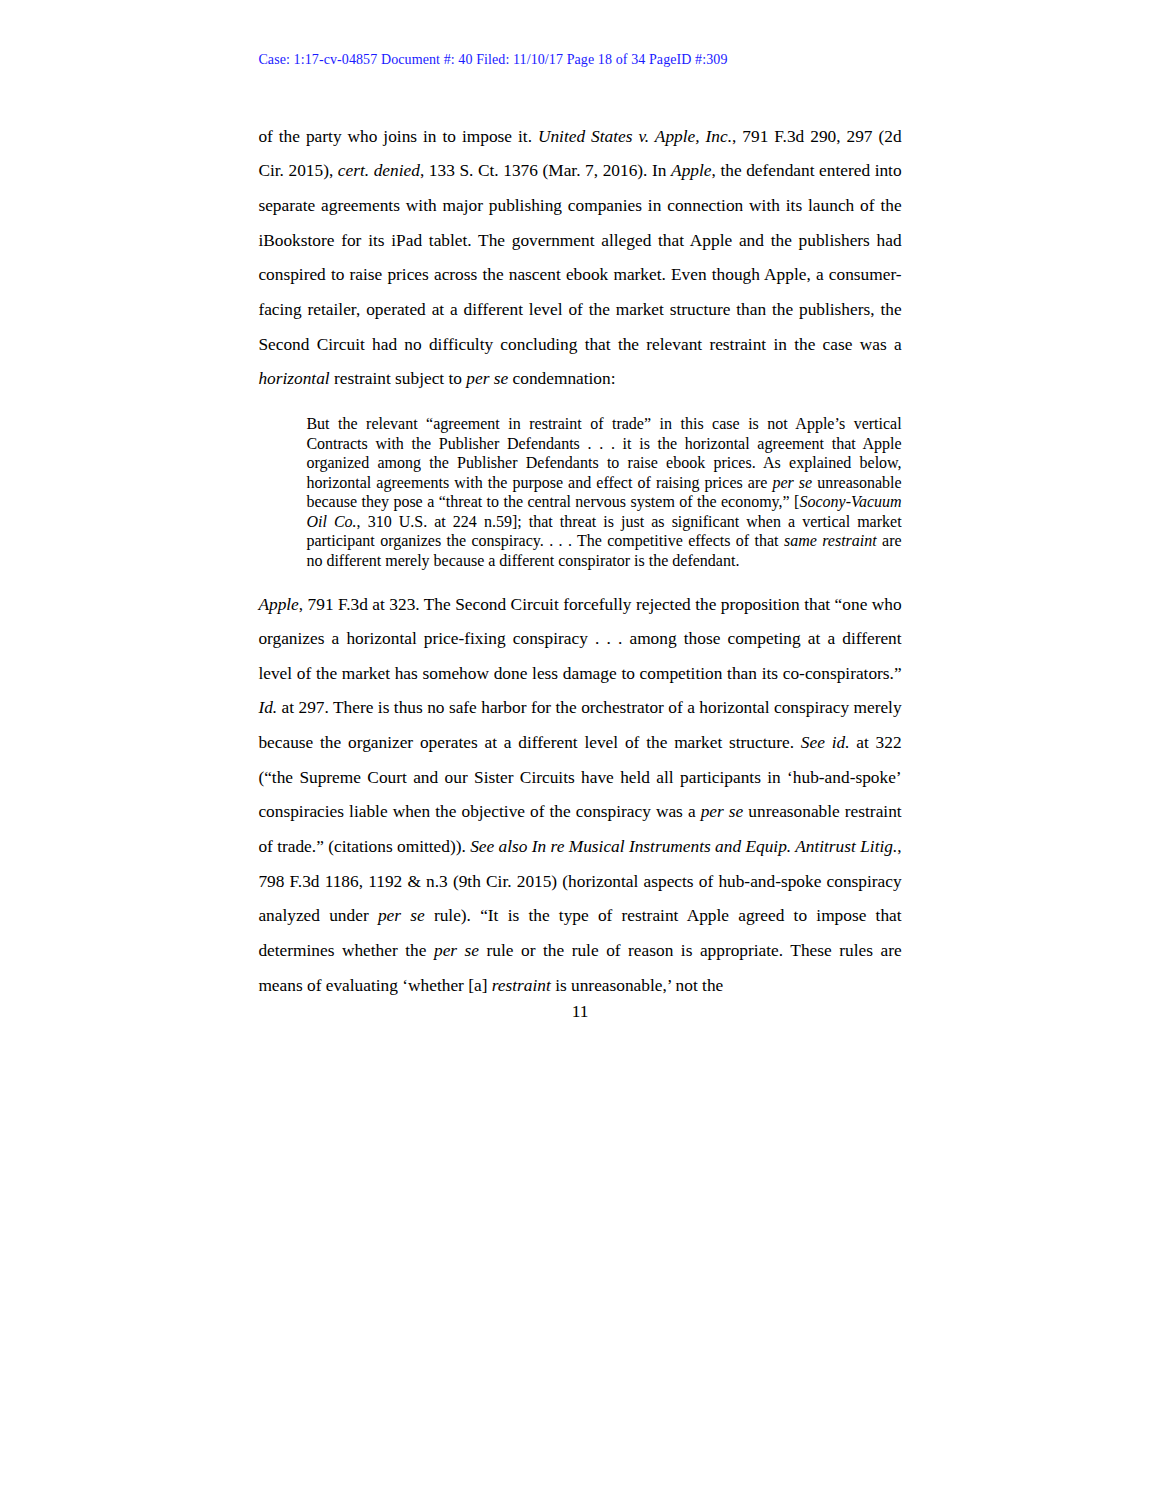Case: 1:17-cv-04857 Document #: 40 Filed: 11/10/17 Page 18 of 34 PageID #:309
of the party who joins in to impose it. United States v. Apple, Inc., 791 F.3d 290, 297 (2d Cir. 2015), cert. denied, 133 S. Ct. 1376 (Mar. 7, 2016). In Apple, the defendant entered into separate agreements with major publishing companies in connection with its launch of the iBookstore for its iPad tablet. The government alleged that Apple and the publishers had conspired to raise prices across the nascent ebook market. Even though Apple, a consumer-facing retailer, operated at a different level of the market structure than the publishers, the Second Circuit had no difficulty concluding that the relevant restraint in the case was a horizontal restraint subject to per se condemnation:
But the relevant “agreement in restraint of trade” in this case is not Apple’s vertical Contracts with the Publisher Defendants . . . it is the horizontal agreement that Apple organized among the Publisher Defendants to raise ebook prices. As explained below, horizontal agreements with the purpose and effect of raising prices are per se unreasonable because they pose a “threat to the central nervous system of the economy,” [Socony-Vacuum Oil Co., 310 U.S. at 224 n.59]; that threat is just as significant when a vertical market participant organizes the conspiracy. . . . The competitive effects of that same restraint are no different merely because a different conspirator is the defendant.
Apple, 791 F.3d at 323. The Second Circuit forcefully rejected the proposition that “one who organizes a horizontal price-fixing conspiracy . . . among those competing at a different level of the market has somehow done less damage to competition than its co-conspirators.” Id. at 297. There is thus no safe harbor for the orchestrator of a horizontal conspiracy merely because the organizer operates at a different level of the market structure. See id. at 322 (“the Supreme Court and our Sister Circuits have held all participants in ‘hub-and-spoke’ conspiracies liable when the objective of the conspiracy was a per se unreasonable restraint of trade.” (citations omitted)). See also In re Musical Instruments and Equip. Antitrust Litig., 798 F.3d 1186, 1192 & n.3 (9th Cir. 2015) (horizontal aspects of hub-and-spoke conspiracy analyzed under per se rule). “It is the type of restraint Apple agreed to impose that determines whether the per se rule or the rule of reason is appropriate. These rules are means of evaluating ‘whether [a] restraint is unreasonable,’ not the
11